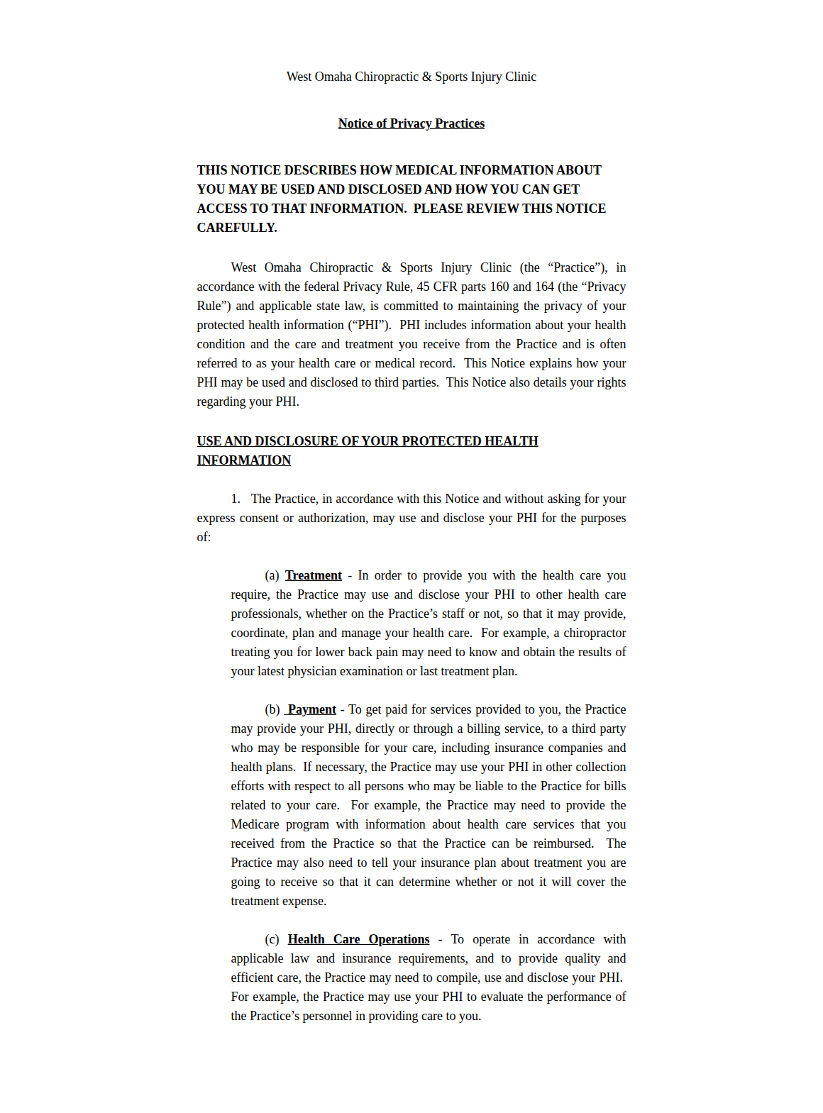West Omaha Chiropractic & Sports Injury Clinic
Notice of Privacy Practices
This notice describes how medical information about you may be used and disclosed and how you can get access to that information. Please review this notice carefully.
West Omaha Chiropractic & Sports Injury Clinic (the “Practice”), in accordance with the federal Privacy Rule, 45 CFR parts 160 and 164 (the “Privacy Rule”) and applicable state law, is committed to maintaining the privacy of your protected health information (“PHI”). PHI includes information about your health condition and the care and treatment you receive from the Practice and is often referred to as your health care or medical record. This Notice explains how your PHI may be used and disclosed to third parties. This Notice also details your rights regarding your PHI.
Use and Disclosure of Your Protected Health Information
1. The Practice, in accordance with this Notice and without asking for your express consent or authorization, may use and disclose your PHI for the purposes of:
(a) Treatment - In order to provide you with the health care you require, the Practice may use and disclose your PHI to other health care professionals, whether on the Practice’s staff or not, so that it may provide, coordinate, plan and manage your health care. For example, a chiropractor treating you for lower back pain may need to know and obtain the results of your latest physician examination or last treatment plan.
(b) Payment - To get paid for services provided to you, the Practice may provide your PHI, directly or through a billing service, to a third party who may be responsible for your care, including insurance companies and health plans. If necessary, the Practice may use your PHI in other collection efforts with respect to all persons who may be liable to the Practice for bills related to your care. For example, the Practice may need to provide the Medicare program with information about health care services that you received from the Practice so that the Practice can be reimbursed. The Practice may also need to tell your insurance plan about treatment you are going to receive so that it can determine whether or not it will cover the treatment expense.
(c) Health Care Operations - To operate in accordance with applicable law and insurance requirements, and to provide quality and efficient care, the Practice may need to compile, use and disclose your PHI. For example, the Practice may use your PHI to evaluate the performance of the Practice’s personnel in providing care to you.